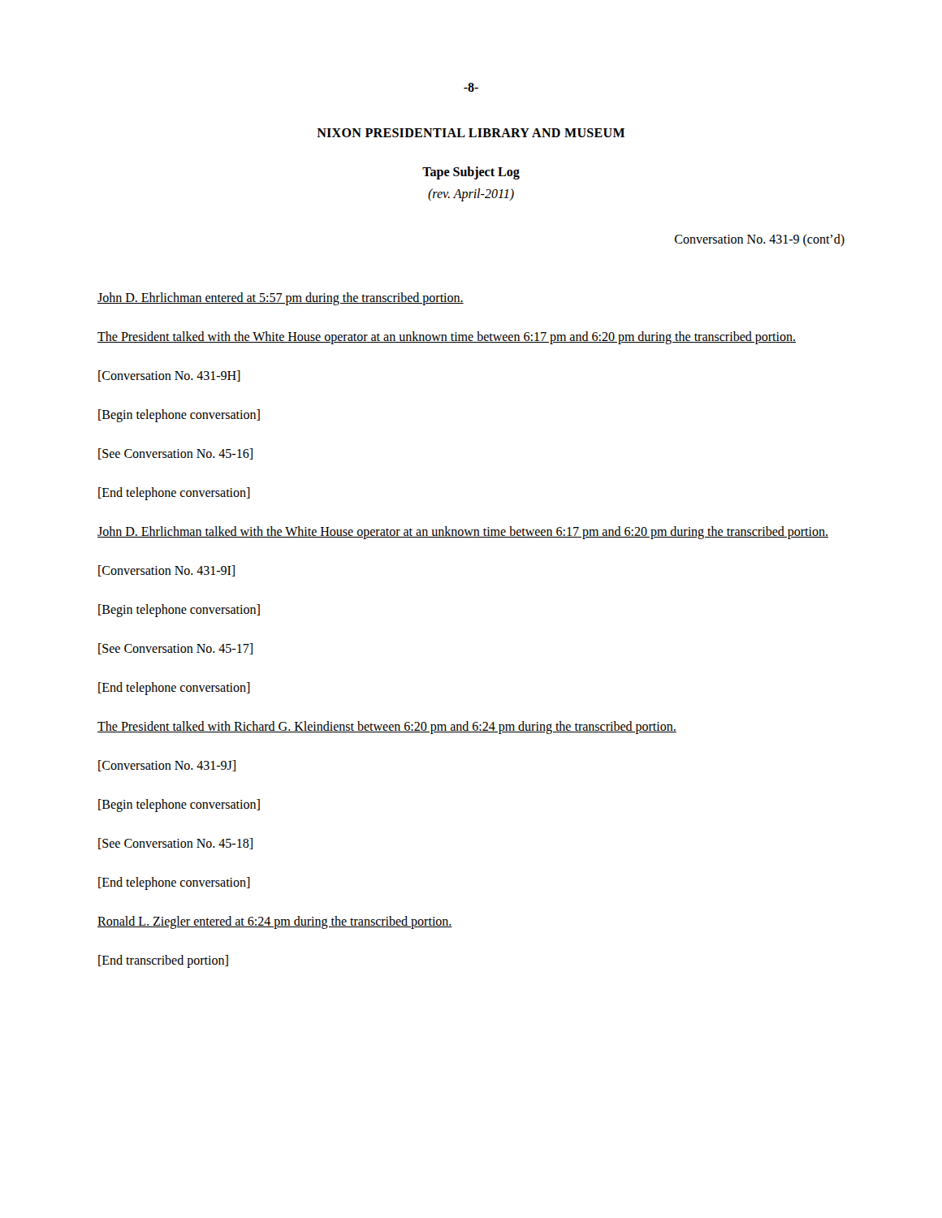-8-
NIXON PRESIDENTIAL LIBRARY AND MUSEUM
Tape Subject Log
(rev. April-2011)
Conversation No. 431-9 (cont’d)
John D. Ehrlichman entered at 5:57 pm during the transcribed portion.
The President talked with the White House operator at an unknown time between 6:17 pm and 6:20 pm during the transcribed portion.
[Conversation No. 431-9H]
[Begin telephone conversation]
[See Conversation No. 45-16]
[End telephone conversation]
John D. Ehrlichman talked with the White House operator at an unknown time between 6:17 pm and 6:20 pm during the transcribed portion.
[Conversation No. 431-9I]
[Begin telephone conversation]
[See Conversation No. 45-17]
[End telephone conversation]
The President talked with Richard G. Kleindienst between 6:20 pm and 6:24 pm during the transcribed portion.
[Conversation No. 431-9J]
[Begin telephone conversation]
[See Conversation No. 45-18]
[End telephone conversation]
Ronald L. Ziegler entered at 6:24 pm during the transcribed portion.
[End transcribed portion]